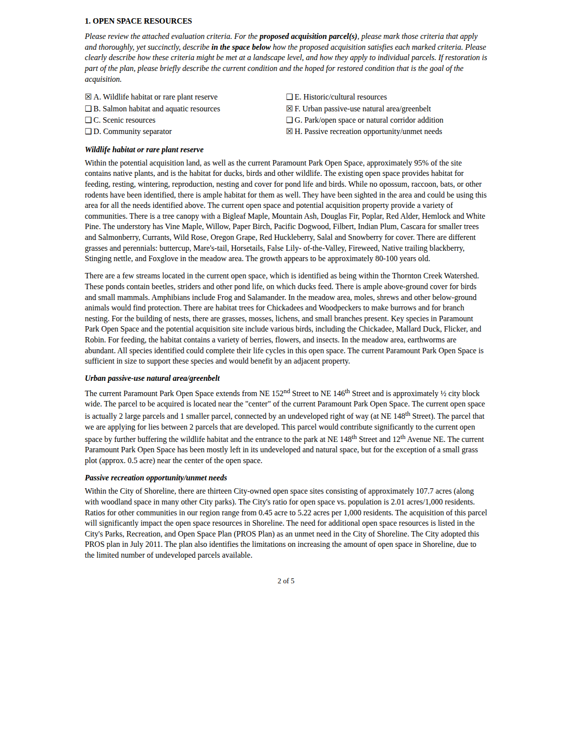1. OPEN SPACE RESOURCES
Please review the attached evaluation criteria. For the proposed acquisition parcel(s), please mark those criteria that apply and thoroughly, yet succinctly, describe in the space below how the proposed acquisition satisfies each marked criteria. Please clearly describe how these criteria might be met at a landscape level, and how they apply to individual parcels. If restoration is part of the plan, please briefly describe the current condition and the hoped for restored condition that is the goal of the acquisition.
| ☒ A. Wildlife habitat or rare plant reserve | ❑ E. Historic/cultural resources |
| ❑ B. Salmon habitat and aquatic resources | ☒ F. Urban passive-use natural area/greenbelt |
| ❑ C. Scenic resources | ❑ G. Park/open space or natural corridor addition |
| ❑ D. Community separator | ☒ H. Passive recreation opportunity/unmet needs |
Wildlife habitat or rare plant reserve
Within the potential acquisition land, as well as the current Paramount Park Open Space, approximately 95% of the site contains native plants, and is the habitat for ducks, birds and other wildlife. The existing open space provides habitat for feeding, resting, wintering, reproduction, nesting and cover for pond life and birds. While no opossum, raccoon, bats, or other rodents have been identified, there is ample habitat for them as well. They have been sighted in the area and could be using this area for all the needs identified above. The current open space and potential acquisition property provide a variety of communities. There is a tree canopy with a Bigleaf Maple, Mountain Ash, Douglas Fir, Poplar, Red Alder, Hemlock and White Pine. The understory has Vine Maple, Willow, Paper Birch, Pacific Dogwood, Filbert, Indian Plum, Cascara for smaller trees and Salmonberry, Currants, Wild Rose, Oregon Grape, Red Huckleberry, Salal and Snowberry for cover. There are different grasses and perennials: buttercup, Mare's-tail, Horsetails, False Lily- of-the-Valley, Fireweed, Native trailing blackberry, Stinging nettle, and Foxglove in the meadow area. The growth appears to be approximately 80-100 years old.
There are a few streams located in the current open space, which is identified as being within the Thornton Creek Watershed. These ponds contain beetles, striders and other pond life, on which ducks feed. There is ample above-ground cover for birds and small mammals. Amphibians include Frog and Salamander. In the meadow area, moles, shrews and other below-ground animals would find protection. There are habitat trees for Chickadees and Woodpeckers to make burrows and for branch nesting. For the building of nests, there are grasses, mosses, lichens, and small branches present. Key species in Paramount Park Open Space and the potential acquisition site include various birds, including the Chickadee, Mallard Duck, Flicker, and Robin. For feeding, the habitat contains a variety of berries, flowers, and insects. In the meadow area, earthworms are abundant. All species identified could complete their life cycles in this open space. The current Paramount Park Open Space is sufficient in size to support these species and would benefit by an adjacent property.
Urban passive-use natural area/greenbelt
The current Paramount Park Open Space extends from NE 152nd Street to NE 146th Street and is approximately ½ city block wide. The parcel to be acquired is located near the "center" of the current Paramount Park Open Space. The current open space is actually 2 large parcels and 1 smaller parcel, connected by an undeveloped right of way (at NE 148th Street). The parcel that we are applying for lies between 2 parcels that are developed. This parcel would contribute significantly to the current open space by further buffering the wildlife habitat and the entrance to the park at NE 148th Street and 12th Avenue NE. The current Paramount Park Open Space has been mostly left in its undeveloped and natural space, but for the exception of a small grass plot (approx. 0.5 acre) near the center of the open space.
Passive recreation opportunity/unmet needs
Within the City of Shoreline, there are thirteen City-owned open space sites consisting of approximately 107.7 acres (along with woodland space in many other City parks). The City's ratio for open space vs. population is 2.01 acres/1,000 residents. Ratios for other communities in our region range from 0.45 acre to 5.22 acres per 1,000 residents. The acquisition of this parcel will significantly impact the open space resources in Shoreline. The need for additional open space resources is listed in the City's Parks, Recreation, and Open Space Plan (PROS Plan) as an unmet need in the City of Shoreline. The City adopted this PROS plan in July 2011. The plan also identifies the limitations on increasing the amount of open space in Shoreline, due to the limited number of undeveloped parcels available.
2 of 5